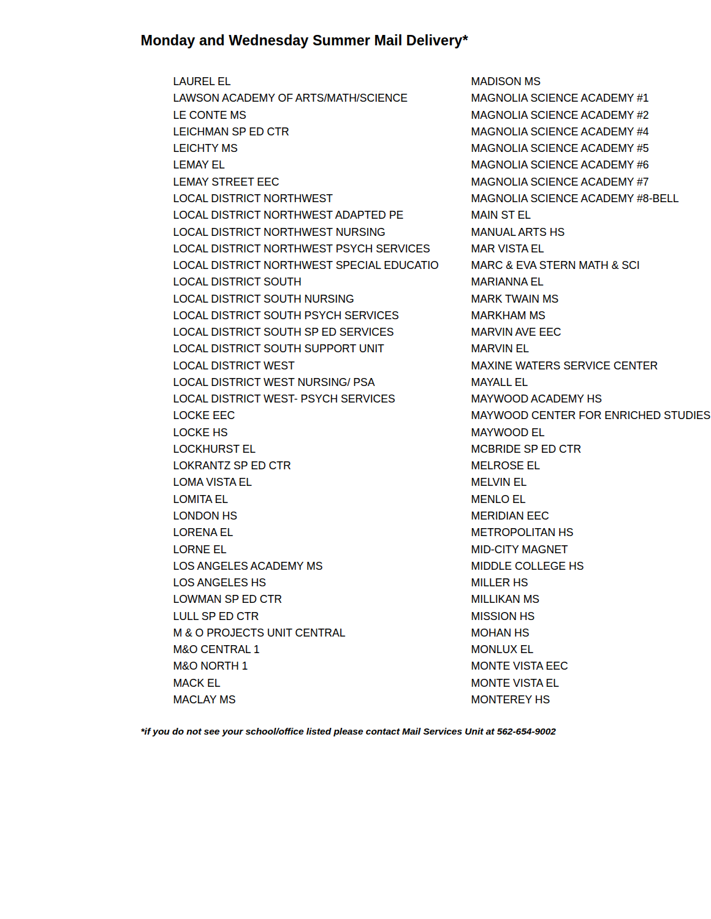Monday and Wednesday Summer Mail Delivery*
LAUREL EL
LAWSON ACADEMY OF ARTS/MATH/SCIENCE
LE CONTE MS
LEICHMAN SP ED CTR
LEICHTY MS
LEMAY EL
LEMAY STREET EEC
LOCAL DISTRICT NORTHWEST
LOCAL DISTRICT NORTHWEST ADAPTED PE
LOCAL DISTRICT NORTHWEST NURSING
LOCAL DISTRICT NORTHWEST PSYCH SERVICES
LOCAL DISTRICT NORTHWEST SPECIAL EDUCATIO
LOCAL DISTRICT SOUTH
LOCAL DISTRICT SOUTH NURSING
LOCAL DISTRICT SOUTH PSYCH SERVICES
LOCAL DISTRICT SOUTH SP ED SERVICES
LOCAL DISTRICT SOUTH SUPPORT UNIT
LOCAL DISTRICT WEST
LOCAL DISTRICT WEST NURSING/ PSA
LOCAL DISTRICT WEST- PSYCH SERVICES
LOCKE EEC
LOCKE HS
LOCKHURST EL
LOKRANTZ SP ED CTR
LOMA VISTA EL
LOMITA EL
LONDON HS
LORENA EL
LORNE EL
LOS ANGELES ACADEMY MS
LOS ANGELES HS
LOWMAN SP ED CTR
LULL SP ED CTR
M & O PROJECTS UNIT CENTRAL
M&O CENTRAL 1
M&O NORTH 1
MACK EL
MACLAY MS
MADISON MS
MAGNOLIA SCIENCE ACADEMY #1
MAGNOLIA SCIENCE ACADEMY #2
MAGNOLIA SCIENCE ACADEMY #4
MAGNOLIA SCIENCE ACADEMY #5
MAGNOLIA SCIENCE ACADEMY #6
MAGNOLIA SCIENCE ACADEMY #7
MAGNOLIA SCIENCE ACADEMY #8-BELL
MAIN ST EL
MANUAL ARTS HS
MAR VISTA EL
MARC & EVA STERN MATH & SCI
MARIANNA EL
MARK TWAIN MS
MARKHAM MS
MARVIN AVE EEC
MARVIN EL
MAXINE WATERS SERVICE CENTER
MAYALL EL
MAYWOOD ACADEMY HS
MAYWOOD CENTER FOR ENRICHED STUDIES
MAYWOOD EL
MCBRIDE SP ED CTR
MELROSE EL
MELVIN EL
MENLO EL
MERIDIAN EEC
METROPOLITAN HS
MID-CITY MAGNET
MIDDLE COLLEGE HS
MILLER HS
MILLIKAN MS
MISSION HS
MOHAN HS
MONLUX EL
MONTE VISTA EEC
MONTE VISTA EL
MONTEREY HS
*if you do not see your school/office listed please contact Mail Services Unit at 562-654-9002